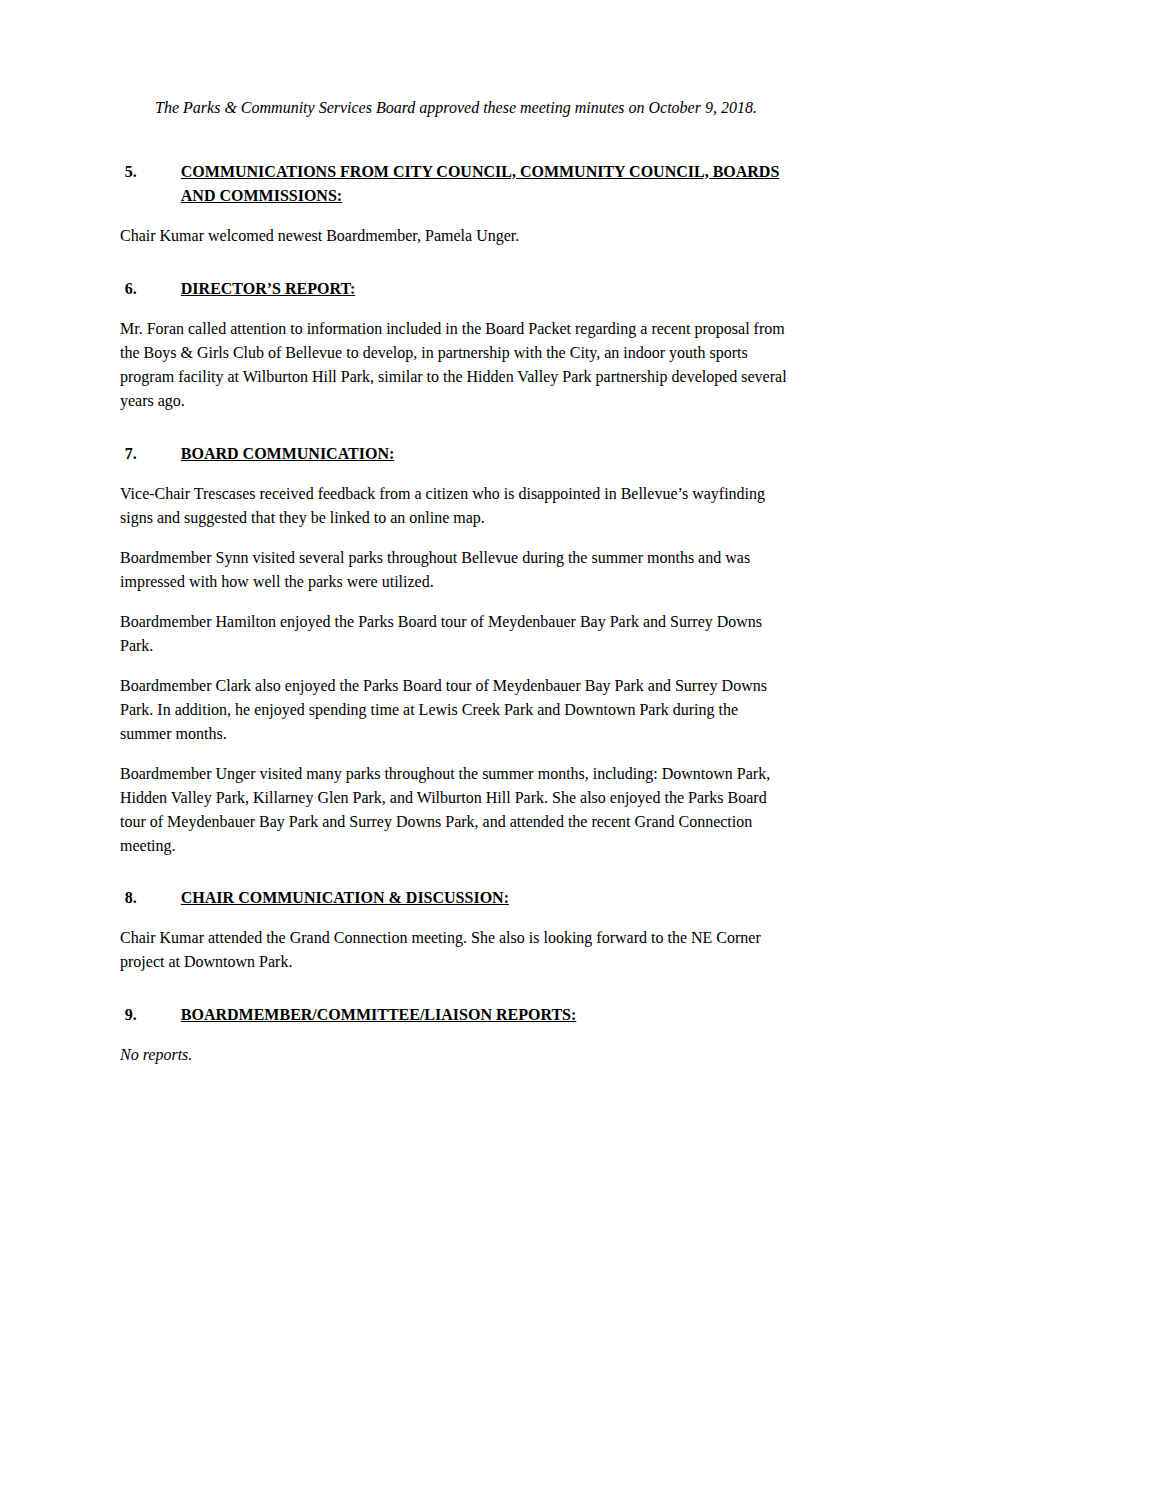The Parks & Community Services Board approved these meeting minutes on October 9, 2018.
5. COMMUNICATIONS FROM CITY COUNCIL, COMMUNITY COUNCIL, BOARDS AND COMMISSIONS:
Chair Kumar welcomed newest Boardmember, Pamela Unger.
6. DIRECTOR’S REPORT:
Mr. Foran called attention to information included in the Board Packet regarding a recent proposal from the Boys & Girls Club of Bellevue to develop, in partnership with the City, an indoor youth sports program facility at Wilburton Hill Park, similar to the Hidden Valley Park partnership developed several years ago.
7. BOARD COMMUNICATION:
Vice-Chair Trescases received feedback from a citizen who is disappointed in Bellevue’s wayfinding signs and suggested that they be linked to an online map.
Boardmember Synn visited several parks throughout Bellevue during the summer months and was impressed with how well the parks were utilized.
Boardmember Hamilton enjoyed the Parks Board tour of Meydenbauer Bay Park and Surrey Downs Park.
Boardmember Clark also enjoyed the Parks Board tour of Meydenbauer Bay Park and Surrey Downs Park. In addition, he enjoyed spending time at Lewis Creek Park and Downtown Park during the summer months.
Boardmember Unger visited many parks throughout the summer months, including: Downtown Park, Hidden Valley Park, Killarney Glen Park, and Wilburton Hill Park. She also enjoyed the Parks Board tour of Meydenbauer Bay Park and Surrey Downs Park, and attended the recent Grand Connection meeting.
8. CHAIR COMMUNICATION & DISCUSSION:
Chair Kumar attended the Grand Connection meeting. She also is looking forward to the NE Corner project at Downtown Park.
9. BOARDMEMBER/COMMITTEE/LIAISON REPORTS:
No reports.